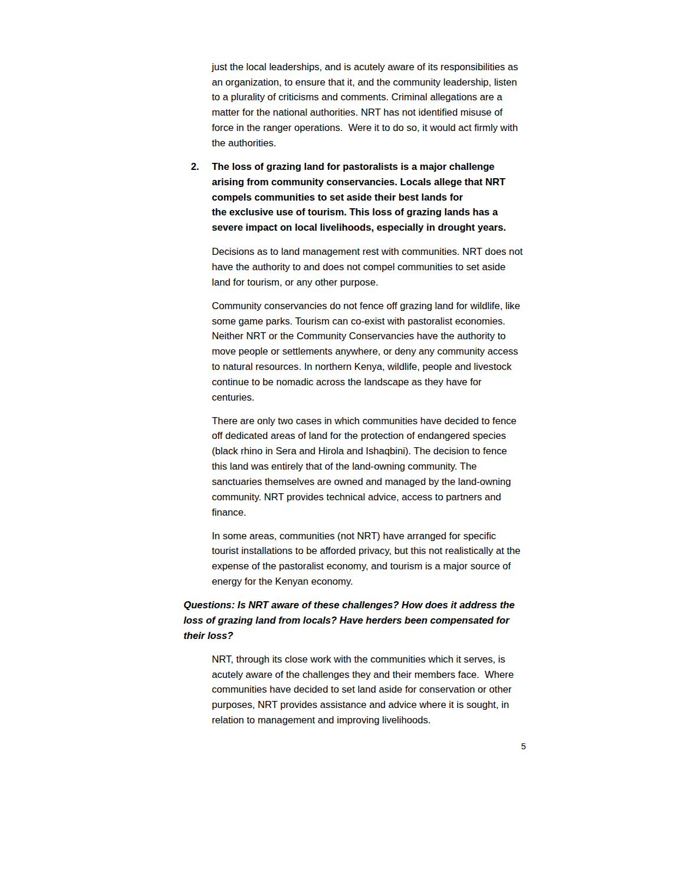just the local leaderships, and is acutely aware of its responsibilities as an organization, to ensure that it, and the community leadership, listen to a plurality of criticisms and comments. Criminal allegations are a matter for the national authorities. NRT has not identified misuse of force in the ranger operations. Were it to do so, it would act firmly with the authorities.
The loss of grazing land for pastoralists is a major challenge arising from community conservancies. Locals allege that NRT compels communities to set aside their best lands for the exclusive use of tourism. This loss of grazing lands has a severe impact on local livelihoods, especially in drought years.
Decisions as to land management rest with communities. NRT does not have the authority to and does not compel communities to set aside land for tourism, or any other purpose.
Community conservancies do not fence off grazing land for wildlife, like some game parks. Tourism can co-exist with pastoralist economies. Neither NRT or the Community Conservancies have the authority to move people or settlements anywhere, or deny any community access to natural resources. In northern Kenya, wildlife, people and livestock continue to be nomadic across the landscape as they have for centuries.
There are only two cases in which communities have decided to fence off dedicated areas of land for the protection of endangered species (black rhino in Sera and Hirola and Ishaqbini). The decision to fence this land was entirely that of the land-owning community. The sanctuaries themselves are owned and managed by the land-owning community. NRT provides technical advice, access to partners and finance.
In some areas, communities (not NRT) have arranged for specific tourist installations to be afforded privacy, but this not realistically at the expense of the pastoralist economy, and tourism is a major source of energy for the Kenyan economy.
Questions: Is NRT aware of these challenges? How does it address the loss of grazing land from locals? Have herders been compensated for their loss?
NRT, through its close work with the communities which it serves, is acutely aware of the challenges they and their members face. Where communities have decided to set land aside for conservation or other purposes, NRT provides assistance and advice where it is sought, in relation to management and improving livelihoods.
5